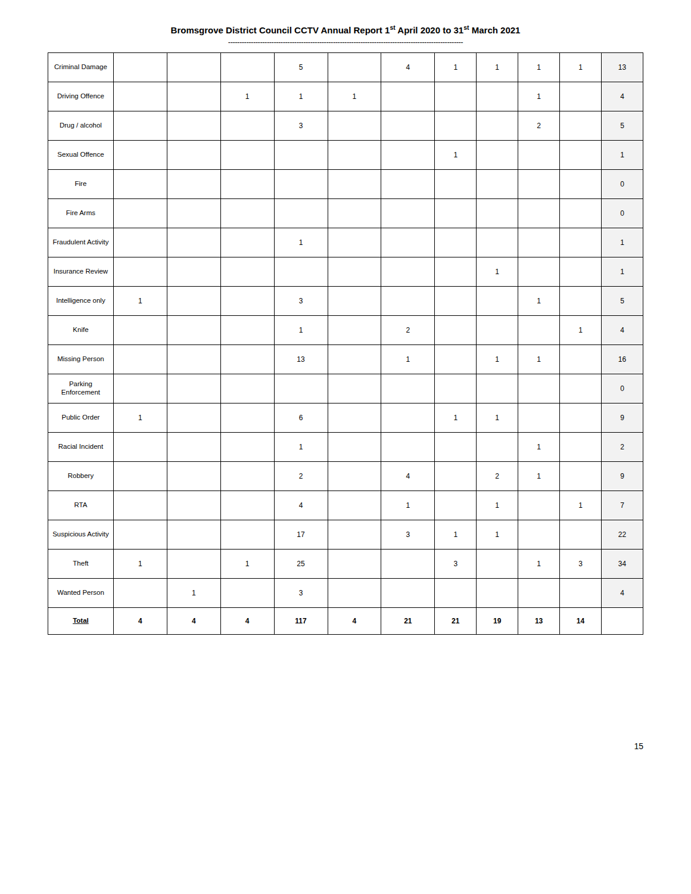Bromsgrove District Council CCTV Annual Report 1st April 2020 to 31st March 2021
-------------------------------------------------------------------------------------------------------
| Criminal Damage | | | | 5 | | 4 | 1 | 1 | 1 | 1 | 13 |
| Driving Offence | | | 1 | 1 | 1 | | | | 1 | | 4 |
| Drug / alcohol | | | | 3 | | | | | 2 | | 5 |
| Sexual Offence | | | | | | | 1 | | | | 1 |
| Fire | | | | | | | | | | | 0 |
| Fire Arms | | | | | | | | | | | 0 |
| Fraudulent Activity | | | | 1 | | | | | | | 1 |
| Insurance Review | | | | | | | | 1 | | | 1 |
| Intelligence only | 1 | | | 3 | | | | | 1 | | 5 |
| Knife | | | | 1 | | 2 | | | | 1 | 4 |
| Missing Person | | | | 13 | | 1 | | 1 | 1 | | 16 |
| Parking Enforcement | | | | | | | | | | | 0 |
| Public Order | 1 | | | 6 | | | 1 | 1 | | | 9 |
| Racial Incident | | | | 1 | | | | | 1 | | 2 |
| Robbery | | | | 2 | | 4 | | 2 | 1 | | 9 |
| RTA | | | | 4 | | 1 | | 1 | | 1 | 7 |
| Suspicious Activity | | | | 17 | | 3 | 1 | 1 | | | 22 |
| Theft | 1 | | 1 | 25 | | | 3 | | 1 | 3 | 34 |
| Wanted Person | | 1 | | 3 | | | | | | | 4 |
| Total | 4 | 4 | 4 | 117 | 4 | 21 | 21 | 19 | 13 | 14 | |
15